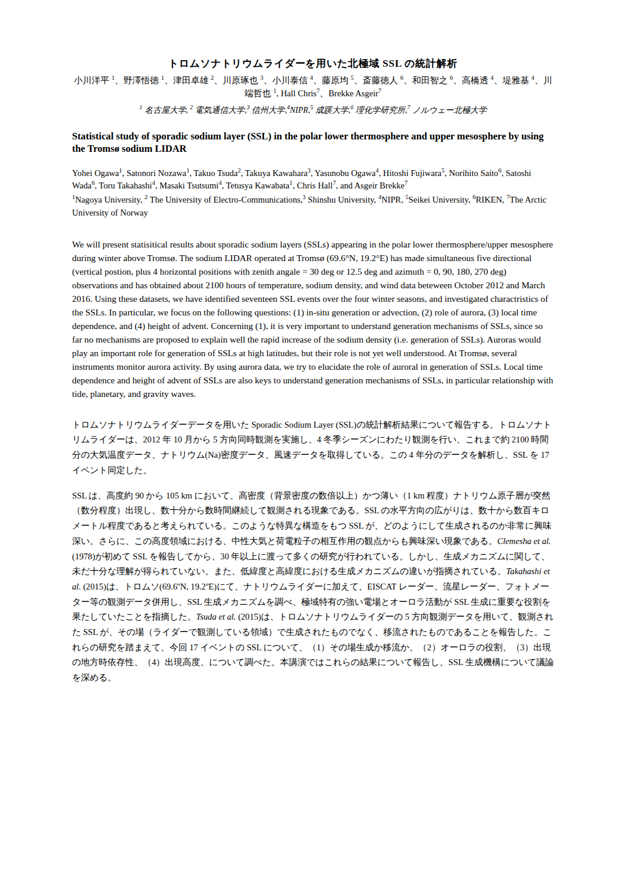トロムソナトリウムライダーを用いた北極域 SSL の統計解析
小川洋平 1、野澤悟徳 1、津田卓雄 2、川原琢也 3、小川泰信 4、藤原均 5、斎藤徳人 6、和田智之 6、高橋透 4、堤雅基 4、川端哲也 1, Hall Chris7、Brekke Asgeir7
1 名古屋大学, 2 電気通信大学,3 信州大学,4NIPR,5 成蹊大学,6 理化学研究所,7 ノルウェー北極大学
Statistical study of sporadic sodium layer (SSL) in the polar lower thermosphere and upper mesosphere by using the Tromsø sodium LIDAR
Yohei Ogawa1, Satonori Nozawa1, Takuo Tsuda2, Takuya Kawahara3, Yasunobu Ogawa4, Hitoshi Fujiwara5, Norihito Saito6, Satoshi Wada6, Toru Takahashi4, Masaki Tsutsumi4, Tetusya Kawabata1, Chris Hall7, and Asgeir Brekke7
1Nagoya University, 2 The University of Electro-Communications,3 Shinshu University, 4NIPR, 5Seikei University, 6RIKEN, 7The Arctic University of Norway
We will present statisitical results about sporadic sodium layers (SSLs) appearing in the polar lower thermosphere/upper mesosphere during winter above Tromsø. The sodium LIDAR operated at Tromsø (69.6°N, 19.2°E) has made simultaneous five directional (vertical postion, plus 4 horizontal positions with zenith angale = 30 deg or 12.5 deg and azimuth = 0, 90, 180, 270 deg) observations and has obtained about 2100 hours of temperature, sodium density, and wind data beteween October 2012 and March 2016. Using these datasets, we have identified seventeen SSL events over the four winter seasons, and investigated charactristics of the SSLs. In particular, we focus on the following questions: (1) in-situ generation or advection, (2) role of aurora, (3) local time dependence, and (4) height of advent. Concerning (1), it is very important to understand generation mechanisms of SSLs, since so far no mechanisms are proposed to explain well the rapid increase of the sodium density (i.e. generation of SSLs). Auroras would play an important role for generation of SSLs at high latitudes, but their role is not yet well understood. At Tromsø, several instruments monitor aurora activity. By using aurora data, we try to elucidate the role of auroral in generation of SSLs. Local time dependence and height of advent of SSLs are also keys to understand generation mechanisms of SSLs, in particular relationship with tide, planetary, and gravity waves.
トロムソナトリウムライダーデータを用いた Sporadic Sodium Layer (SSL)の統計解析結果について報告する。トロムソナトリムライダーは、2012 年 10 月から 5 方向同時観測を実施し、4 冬季シーズンにわたり観測を行い、これまで約 2100 時間分の大気温度データ、ナトリウム(Na)密度データ、風速データを取得している。この 4 年分のデータを解析し、SSL を 17 イベント同定した。
SSL は、高度約 90 から 105 km において、高密度（背景密度の数倍以上）かつ薄い（1 km 程度）ナトリウム原子層が突然（数分程度）出現し、数十分から数時間継続して観測される現象である。SSL の水平方向の広がりは、数十から数百キロメートル程度であると考えられている。このような特異な構造をもつ SSL が、どのようにして生成されるのか非常に興味深い。さらに、この高度領域における、中性大気と荷電粒子の相互作用の観点からも興味深い現象である。Clemesha et al. (1978)が初めて SSL を報告してから、30 年以上に渡って多くの研究が行われている。しかし、生成メカニズムに関して、未だ十分な理解が得られていない。また、低緯度と高緯度における生成メカニズムの違いが指摘されている。Takahashi et al. (2015)は、トロムソ(69.6ºN, 19.2ºE)にて、ナトリウムライダーに加えて、EISCAT レーダー、流星レーダー、フォトメーター等の観測データ併用し、SSL 生成メカニズムを調べ、極域特有の強い電場とオーロラ活動が SSL 生成に重要な役割を果たしていたことを指摘した。Tsuda et al. (2015)は、トロムソナトリウムライダーの 5 方向観測データを用いて、観測された SSL が、その場（ライダーで観測している領域）で生成されたものでなく、移流されたものであることを報告した。これらの研究を踏まえて、今回 17 イベントの SSL について、（1）その場生成か移流か、（2）オーロラの役割、（3）出現の地方時依存性、（4）出現高度、について調べた。本講演ではこれらの結果について報告し、SSL 生成機構について議論を深める。